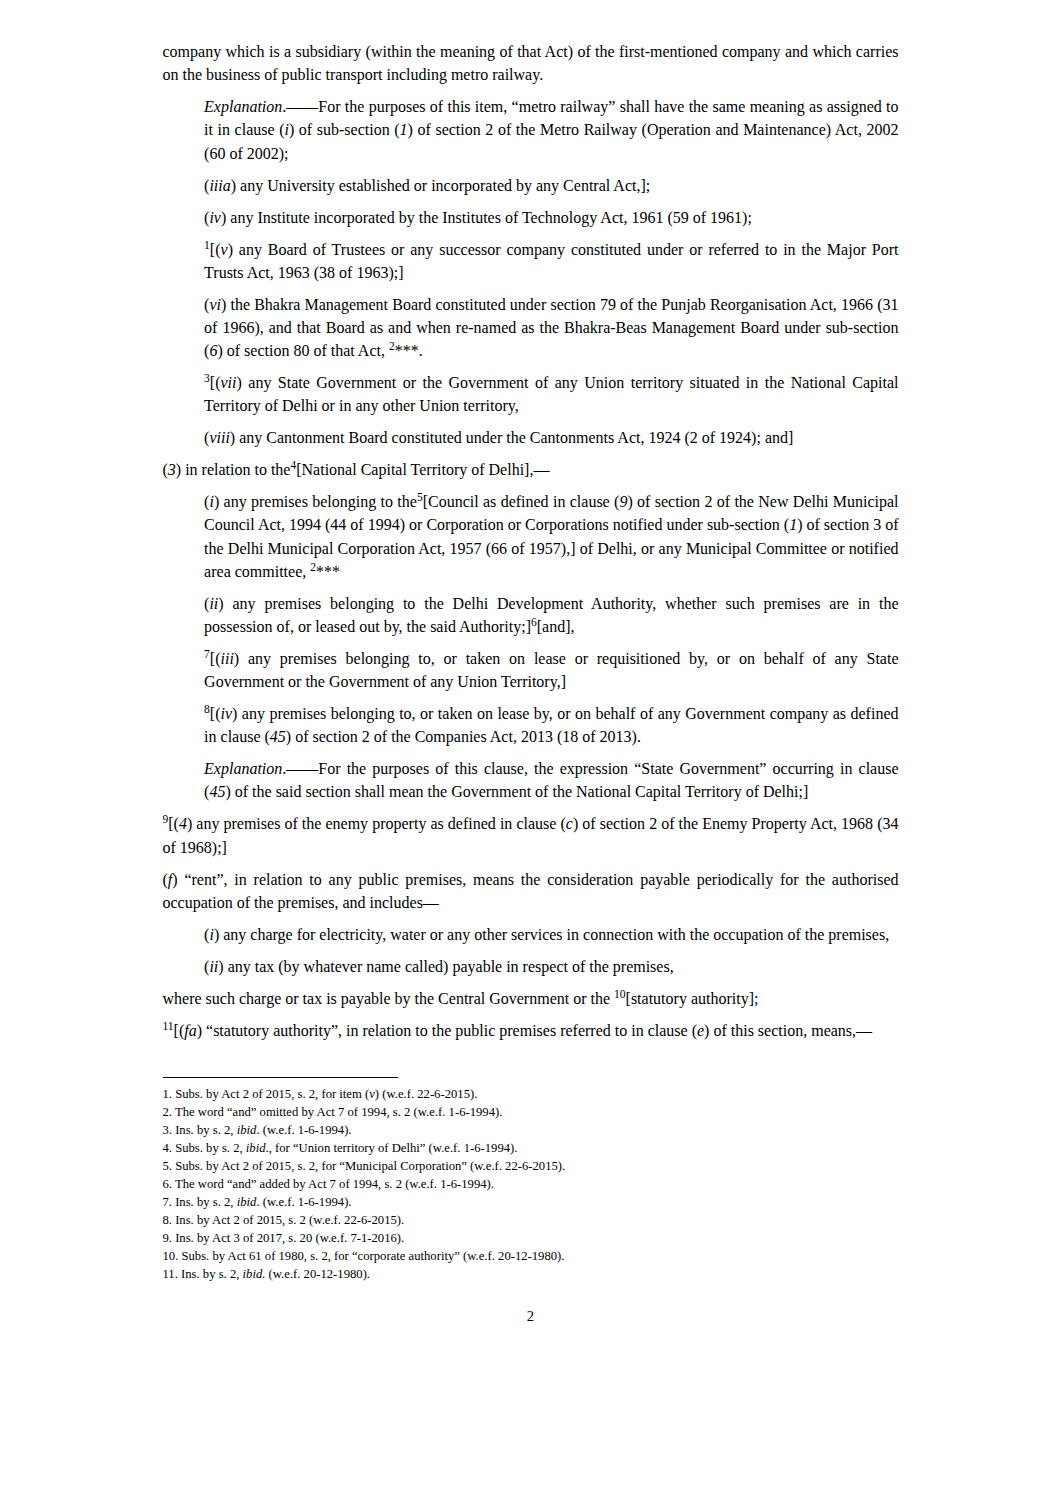company which is a subsidiary (within the meaning of that Act) of the first-mentioned company and which carries on the business of public transport including metro railway.
Explanation.——For the purposes of this item, “metro railway” shall have the same meaning as assigned to it in clause (i) of sub-section (1) of section 2 of the Metro Railway (Operation and Maintenance) Act, 2002 (60 of 2002);
(iiia) any University established or incorporated by any Central Act,];
(iv) any Institute incorporated by the Institutes of Technology Act, 1961 (59 of 1961);
1[(v) any Board of Trustees or any successor company constituted under or referred to in the Major Port Trusts Act, 1963 (38 of 1963);]
(vi) the Bhakra Management Board constituted under section 79 of the Punjab Reorganisation Act, 1966 (31 of 1966), and that Board as and when re-named as the Bhakra-Beas Management Board under sub-section (6) of section 80 of that Act, 2***.
3[(vii) any State Government or the Government of any Union territory situated in the National Capital Territory of Delhi or in any other Union territory,
(viii) any Cantonment Board constituted under the Cantonments Act, 1924 (2 of 1924); and]
(3) in relation to the4[National Capital Territory of Delhi],—
(i) any premises belonging to the5[Council as defined in clause (9) of section 2 of the New Delhi Municipal Council Act, 1994 (44 of 1994) or Corporation or Corporations notified under sub-section (1) of section 3 of the Delhi Municipal Corporation Act, 1957 (66 of 1957),] of Delhi, or any Municipal Committee or notified area committee, 2***
(ii) any premises belonging to the Delhi Development Authority, whether such premises are in the possession of, or leased out by, the said Authority;]6[and],
7[(iii) any premises belonging to, or taken on lease or requisitioned by, or on behalf of any State Government or the Government of any Union Territory,]
8[(iv) any premises belonging to, or taken on lease by, or on behalf of any Government company as defined in clause (45) of section 2 of the Companies Act, 2013 (18 of 2013).
Explanation.——For the purposes of this clause, the expression “State Government” occurring in clause (45) of the said section shall mean the Government of the National Capital Territory of Delhi;]
9[(4) any premises of the enemy property as defined in clause (c) of section 2 of the Enemy Property Act, 1968 (34 of 1968);]
(f) “rent”, in relation to any public premises, means the consideration payable periodically for the authorised occupation of the premises, and includes—
(i) any charge for electricity, water or any other services in connection with the occupation of the premises,
(ii) any tax (by whatever name called) payable in respect of the premises,
where such charge or tax is payable by the Central Government or the 10[statutory authority];
11[(fa) “statutory authority”, in relation to the public premises referred to in clause (e) of this section, means,—
1. Subs. by Act 2 of 2015, s. 2, for item (v) (w.e.f. 22-6-2015).
2. The word “and” omitted by Act 7 of 1994, s. 2 (w.e.f. 1-6-1994).
3. Ins. by s. 2, ibid. (w.e.f. 1-6-1994).
4. Subs. by s. 2, ibid., for “Union territory of Delhi” (w.e.f. 1-6-1994).
5. Subs. by Act 2 of 2015, s. 2, for “Municipal Corporation” (w.e.f. 22-6-2015).
6. The word “and” added by Act 7 of 1994, s. 2 (w.e.f. 1-6-1994).
7. Ins. by s. 2, ibid. (w.e.f. 1-6-1994).
8. Ins. by Act 2 of 2015, s. 2 (w.e.f. 22-6-2015).
9. Ins. by Act 3 of 2017, s. 20 (w.e.f. 7-1-2016).
10. Subs. by Act 61 of 1980, s. 2, for “corporate authority” (w.e.f. 20-12-1980).
11. Ins. by s. 2, ibid. (w.e.f. 20-12-1980).
2